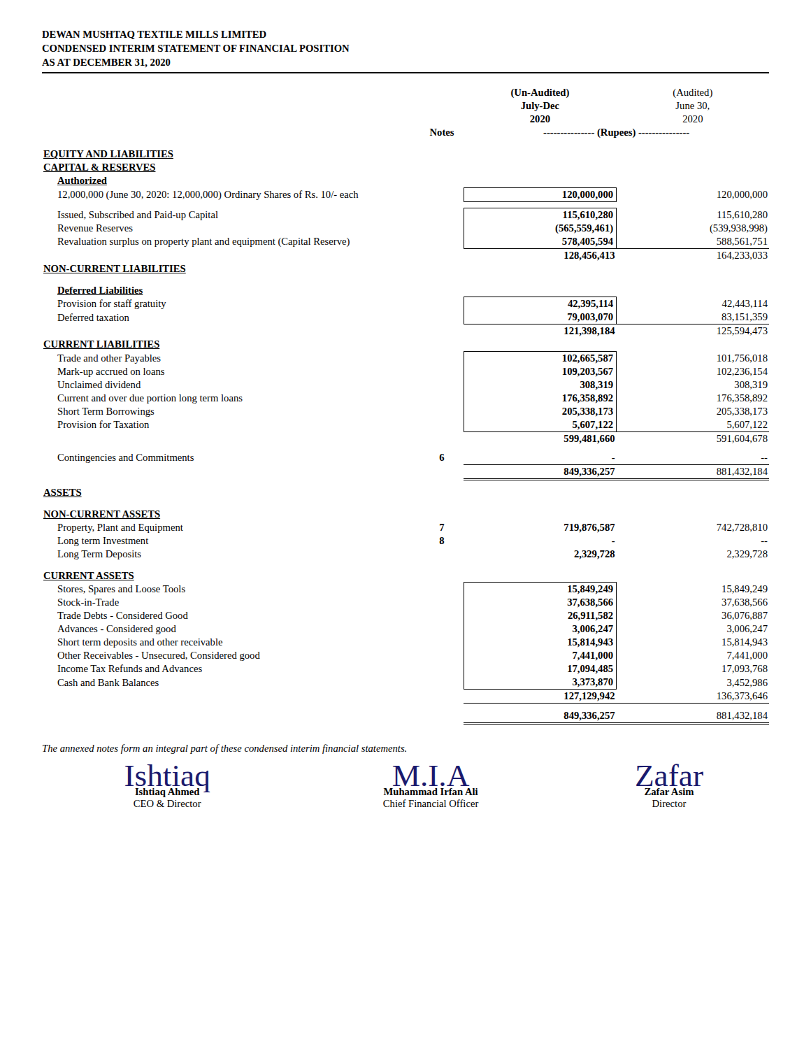DEWAN MUSHTAQ TEXTILE MILLS LIMITED
CONDENSED INTERIM STATEMENT OF FINANCIAL POSITION
AS AT DECEMBER 31, 2020
| | | (Un-Audited) | (Audited) |
| | | July-Dec | June 30, |
| | | 2020 | 2020 |
| | Notes | --------------- (Rupees) --------------- |
| EQUITY AND LIABILITIES | | | |
| CAPITAL & RESERVES | | | |
| Authorized | | | |
| 12,000,000 (June 30, 2020: 12,000,000) Ordinary Shares of Rs. 10/- each | | 120,000,000 | 120,000,000 |
| Issued, Subscribed and Paid-up Capital | | 115,610,280 | 115,610,280 |
| Revenue Reserves | | (565,559,461) | (539,938,998) |
| Revaluation surplus on property plant and equipment (Capital Reserve) | | 578,405,594 | 588,561,751 |
| | | 128,456,413 | 164,233,033 |
| NON-CURRENT LIABILITIES | | | |
| Deferred Liabilities | | | |
| Provision for staff gratuity | | 42,395,114 | 42,443,114 |
| Deferred taxation | | 79,003,070 | 83,151,359 |
| | | 121,398,184 | 125,594,473 |
| CURRENT LIABILITIES | | | |
| Trade and other Payables | | 102,665,587 | 101,756,018 |
| Mark-up accrued on loans | | 109,203,567 | 102,236,154 |
| Unclaimed dividend | | 308,319 | 308,319 |
| Current and over due portion long term loans | | 176,358,892 | 176,358,892 |
| Short Term Borrowings | | 205,338,173 | 205,338,173 |
| Provision for Taxation | | 5,607,122 | 5,607,122 |
| | | 599,481,660 | 591,604,678 |
| Contingencies and Commitments | 6 | - | -- |
| | | 849,336,257 | 881,432,184 |
| ASSETS | | | |
| NON-CURRENT ASSETS | | | |
| Property, Plant and Equipment | 7 | 719,876,587 | 742,728,810 |
| Long term Investment | 8 | - | -- |
| Long Term Deposits | | 2,329,728 | 2,329,728 |
| CURRENT ASSETS | | | |
| Stores, Spares and Loose Tools | | 15,849,249 | 15,849,249 |
| Stock-in-Trade | | 37,638,566 | 37,638,566 |
| Trade Debts - Considered Good | | 26,911,582 | 36,076,887 |
| Advances - Considered good | | 3,006,247 | 3,006,247 |
| Short term deposits and other receivable | | 15,814,943 | 15,814,943 |
| Other Receivables - Unsecured, Considered good | | 7,441,000 | 7,441,000 |
| Income Tax Refunds and Advances | | 17,094,485 | 17,093,768 |
| Cash and Bank Balances | | 3,373,870 | 3,452,986 |
| | | 127,129,942 | 136,373,646 |
| | | 849,336,257 | 881,432,184 |
The annexed notes form an integral part of these condensed interim financial statements.
| Ishtiaq Ishtiaq Ahmed CEO & Director | M.I.A Muhammad Irfan Ali Chief Financial Officer | Zafar Zafar Asim Director |